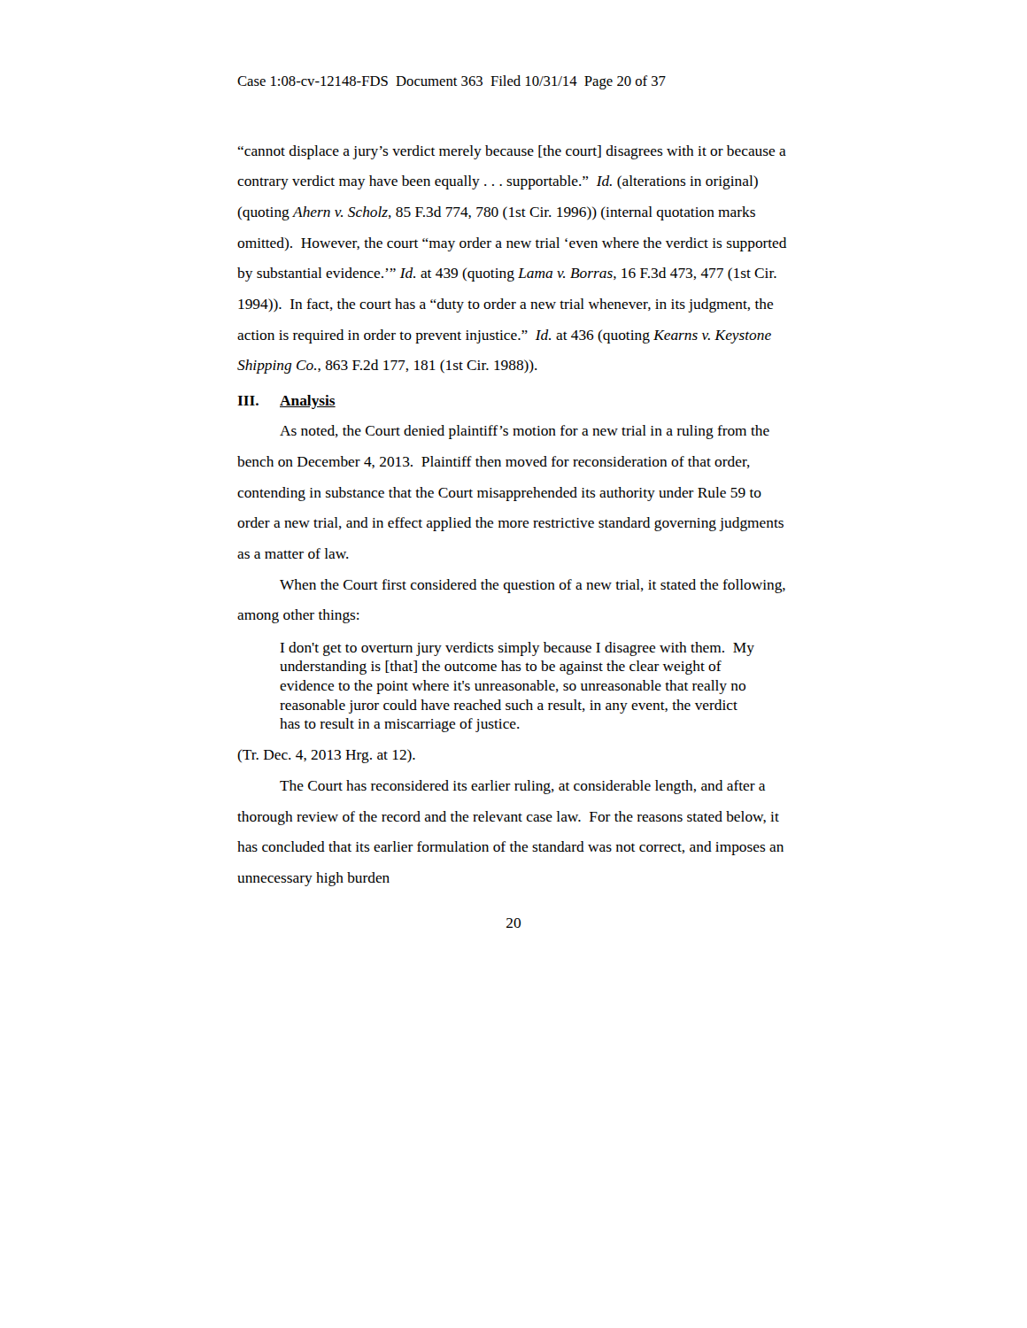Case 1:08-cv-12148-FDS Document 363 Filed 10/31/14 Page 20 of 37
“cannot displace a jury’s verdict merely because [the court] disagrees with it or because a contrary verdict may have been equally . . . supportable.” Id. (alterations in original) (quoting Ahern v. Scholz, 85 F.3d 774, 780 (1st Cir. 1996)) (internal quotation marks omitted). However, the court “may order a new trial ‘even where the verdict is supported by substantial evidence.’” Id. at 439 (quoting Lama v. Borras, 16 F.3d 473, 477 (1st Cir. 1994)). In fact, the court has a “duty to order a new trial whenever, in its judgment, the action is required in order to prevent injustice.” Id. at 436 (quoting Kearns v. Keystone Shipping Co., 863 F.2d 177, 181 (1st Cir. 1988)).
III. Analysis
As noted, the Court denied plaintiff’s motion for a new trial in a ruling from the bench on December 4, 2013. Plaintiff then moved for reconsideration of that order, contending in substance that the Court misapprehended its authority under Rule 59 to order a new trial, and in effect applied the more restrictive standard governing judgments as a matter of law.
When the Court first considered the question of a new trial, it stated the following, among other things:
I don't get to overturn jury verdicts simply because I disagree with them. My understanding is [that] the outcome has to be against the clear weight of evidence to the point where it's unreasonable, so unreasonable that really no reasonable juror could have reached such a result, in any event, the verdict has to result in a miscarriage of justice.
(Tr. Dec. 4, 2013 Hrg. at 12).
The Court has reconsidered its earlier ruling, at considerable length, and after a thorough review of the record and the relevant case law. For the reasons stated below, it has concluded that its earlier formulation of the standard was not correct, and imposes an unnecessary high burden
20